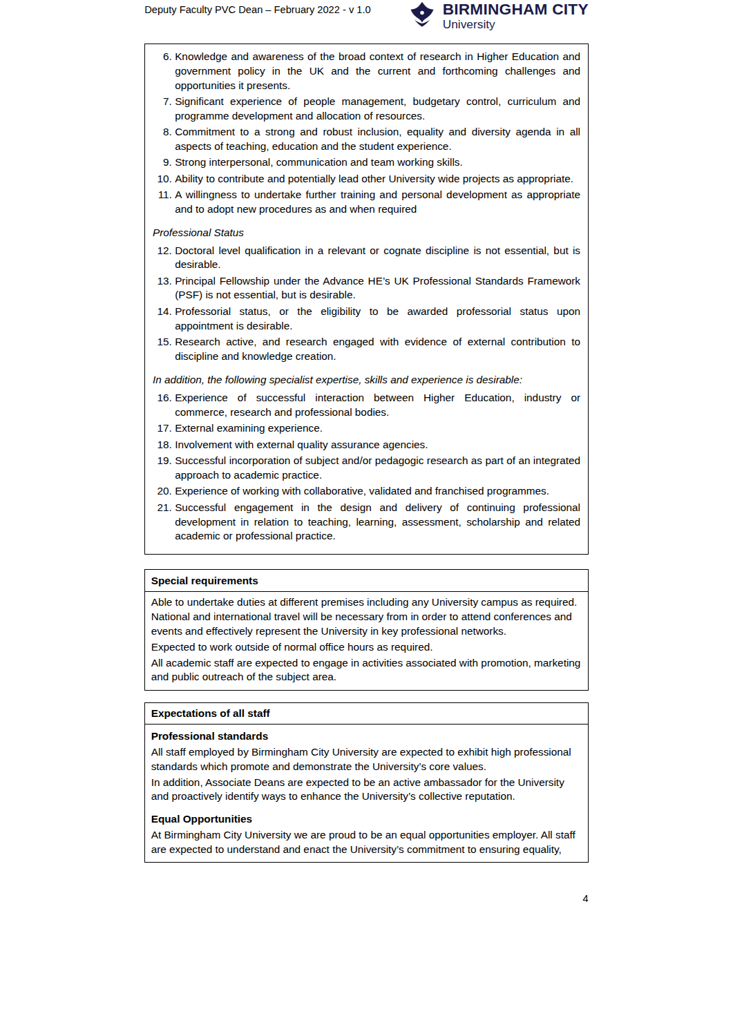Deputy Faculty PVC Dean – February 2022 - v 1.0
BIRMINGHAM CITY
University
Knowledge and awareness of the broad context of research in Higher Education and government policy in the UK and the current and forthcoming challenges and opportunities it presents.
Significant experience of people management, budgetary control, curriculum and programme development and allocation of resources.
Commitment to a strong and robust inclusion, equality and diversity agenda in all aspects of teaching, education and the student experience.
Strong interpersonal, communication and team working skills.
Ability to contribute and potentially lead other University wide projects as appropriate.
A willingness to undertake further training and personal development as appropriate and to adopt new procedures as and when required
Professional Status
Doctoral level qualification in a relevant or cognate discipline is not essential, but is desirable.
Principal Fellowship under the Advance HE’s UK Professional Standards Framework (PSF) is not essential, but is desirable.
Professorial status, or the eligibility to be awarded professorial status upon appointment is desirable.
Research active, and research engaged with evidence of external contribution to discipline and knowledge creation.
In addition, the following specialist expertise, skills and experience is desirable:
Experience of successful interaction between Higher Education, industry or commerce, research and professional bodies.
External examining experience.
Involvement with external quality assurance agencies.
Successful incorporation of subject and/or pedagogic research as part of an integrated approach to academic practice.
Experience of working with collaborative, validated and franchised programmes.
Successful engagement in the design and delivery of continuing professional development in relation to teaching, learning, assessment, scholarship and related academic or professional practice.
| Special requirements |
| Able to undertake duties at different premises including any University campus as required. National and international travel will be necessary from in order to attend conferences and events and effectively represent the University in key professional networks. Expected to work outside of normal office hours as required. All academic staff are expected to engage in activities associated with promotion, marketing and public outreach of the subject area. |
| Expectations of all staff |
| Professional standards All staff employed by Birmingham City University are expected to exhibit high professional standards which promote and demonstrate the University’s core values. In addition, Associate Deans are expected to be an active ambassador for the University and proactively identify ways to enhance the University’s collective reputation. Equal Opportunities At Birmingham City University we are proud to be an equal opportunities employer. All staff are expected to understand and enact the University’s commitment to ensuring equality, |
4